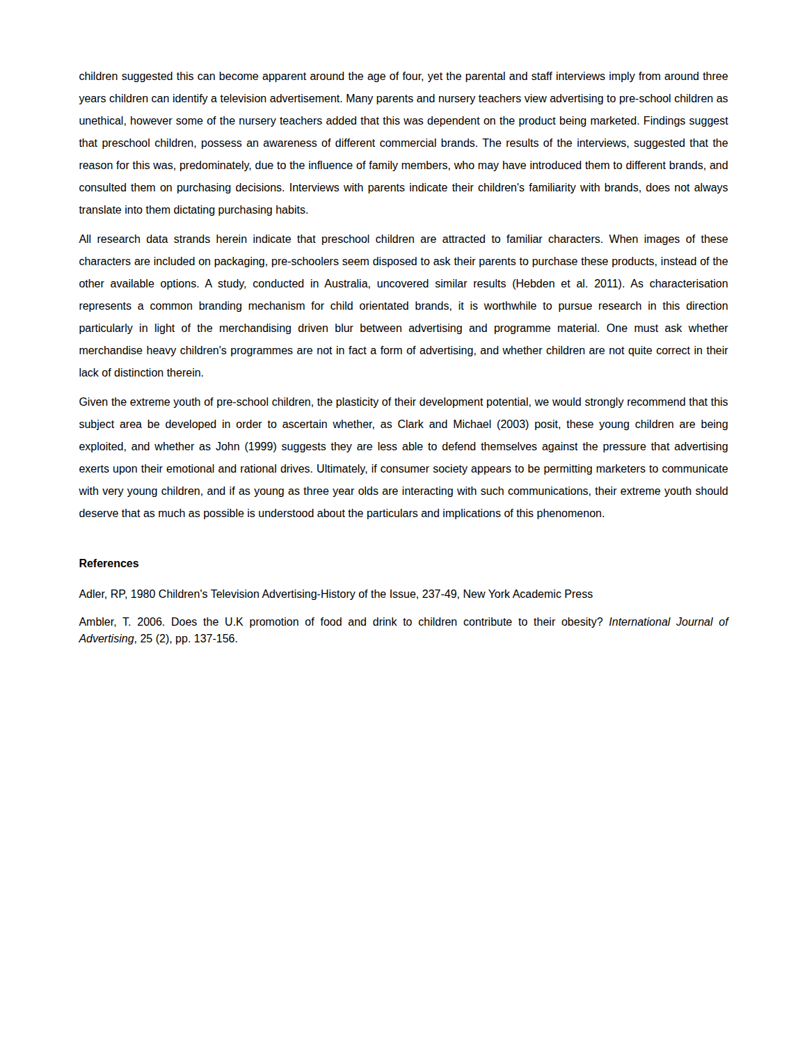children suggested this can become apparent around the age of four, yet the parental and staff interviews imply from around three years children can identify a television advertisement. Many parents and nursery teachers view advertising to pre-school children as unethical, however some of the nursery teachers added that this was dependent on the product being marketed. Findings suggest that preschool children, possess an awareness of different commercial brands. The results of the interviews, suggested that the reason for this was, predominately, due to the influence of family members, who may have introduced them to different brands, and consulted them on purchasing decisions. Interviews with parents indicate their children's familiarity with brands, does not always translate into them dictating purchasing habits.
All research data strands herein indicate that preschool children are attracted to familiar characters. When images of these characters are included on packaging, pre-schoolers seem disposed to ask their parents to purchase these products, instead of the other available options. A study, conducted in Australia, uncovered similar results (Hebden et al. 2011). As characterisation represents a common branding mechanism for child orientated brands, it is worthwhile to pursue research in this direction particularly in light of the merchandising driven blur between advertising and programme material. One must ask whether merchandise heavy children's programmes are not in fact a form of advertising, and whether children are not quite correct in their lack of distinction therein.
Given the extreme youth of pre-school children, the plasticity of their development potential, we would strongly recommend that this subject area be developed in order to ascertain whether, as Clark and Michael (2003) posit, these young children are being exploited, and whether as John (1999) suggests they are less able to defend themselves against the pressure that advertising exerts upon their emotional and rational drives. Ultimately, if consumer society appears to be permitting marketers to communicate with very young children, and if as young as three year olds are interacting with such communications, their extreme youth should deserve that as much as possible is understood about the particulars and implications of this phenomenon.
References
Adler, RP, 1980 Children's Television Advertising-History of the Issue, 237-49, New York Academic Press
Ambler, T. 2006. Does the U.K promotion of food and drink to children contribute to their obesity? International Journal of Advertising, 25 (2), pp. 137-156.